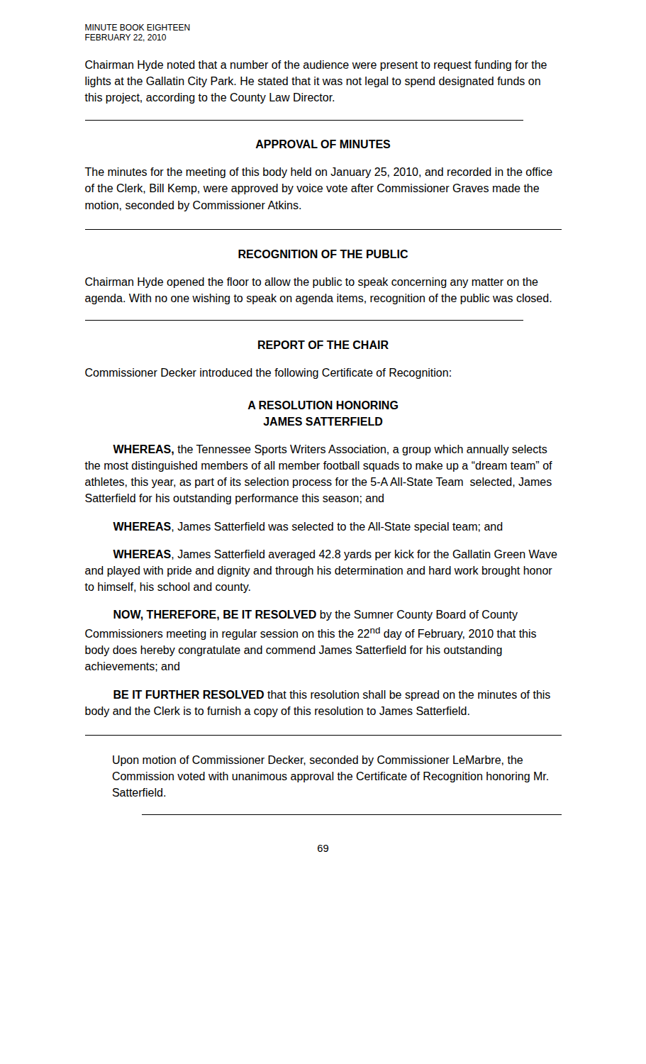MINUTE BOOK EIGHTEEN
FEBRUARY 22, 2010
Chairman Hyde noted that a number of the audience were present to request funding for the lights at the Gallatin City Park. He stated that it was not legal to spend designated funds on this project, according to the County Law Director.
Approval of Minutes
The minutes for the meeting of this body held on January 25, 2010, and recorded in the office of the Clerk, Bill Kemp, were approved by voice vote after Commissioner Graves made the motion, seconded by Commissioner Atkins.
Recognition of the Public
Chairman Hyde opened the floor to allow the public to speak concerning any matter on the agenda. With no one wishing to speak on agenda items, recognition of the public was closed.
Report of the Chair
Commissioner Decker introduced the following Certificate of Recognition:
A RESOLUTION HONORING
JAMES SATTERFIELD
WHEREAS, the Tennessee Sports Writers Association, a group which annually selects the most distinguished members of all member football squads to make up a “dream team” of athletes, this year, as part of its selection process for the 5-A All-State Team selected, James Satterfield for his outstanding performance this season; and
WHEREAS, James Satterfield was selected to the All-State special team; and
WHEREAS, James Satterfield averaged 42.8 yards per kick for the Gallatin Green Wave and played with pride and dignity and through his determination and hard work brought honor to himself, his school and county.
NOW, THEREFORE, BE IT RESOLVED by the Sumner County Board of County Commissioners meeting in regular session on this the 22nd day of February, 2010 that this body does hereby congratulate and commend James Satterfield for his outstanding achievements; and
BE IT FURTHER RESOLVED that this resolution shall be spread on the minutes of this body and the Clerk is to furnish a copy of this resolution to James Satterfield.
Upon motion of Commissioner Decker, seconded by Commissioner LeMarbre, the Commission voted with unanimous approval the Certificate of Recognition honoring Mr. Satterfield.
69